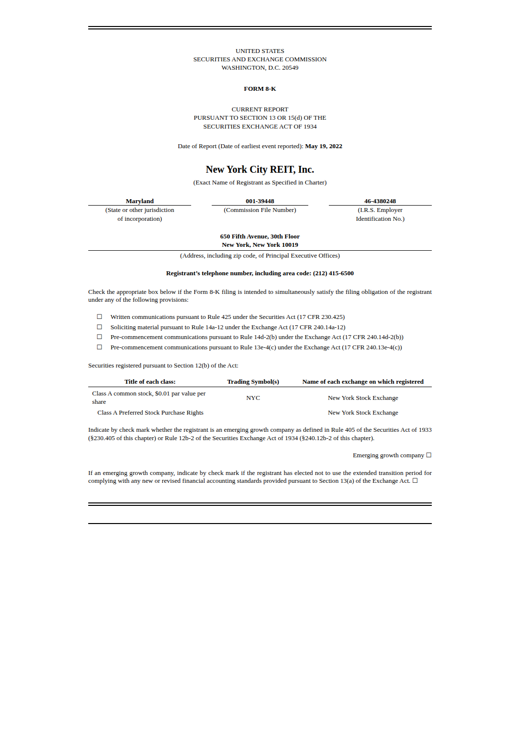UNITED STATES
SECURITIES AND EXCHANGE COMMISSION
WASHINGTON, D.C. 20549
FORM 8-K
CURRENT REPORT
PURSUANT TO SECTION 13 OR 15(d) OF THE
SECURITIES EXCHANGE ACT OF 1934
Date of Report (Date of earliest event reported): May 19, 2022
New York City REIT, Inc.
(Exact Name of Registrant as Specified in Charter)
| Maryland | | 001-39448 | | 46-4380248 |
| (State or other jurisdiction of incorporation) | | (Commission File Number) | | (I.R.S. Employer Identification No.) |
650 Fifth Avenue, 30th Floor
New York, New York 10019
(Address, including zip code, of Principal Executive Offices)
Registrant’s telephone number, including area code: (212) 415-6500
Check the appropriate box below if the Form 8-K filing is intended to simultaneously satisfy the filing obligation of the registrant under any of the following provisions:
| ☐ | Written communications pursuant to Rule 425 under the Securities Act (17 CFR 230.425) |
| ☐ | Soliciting material pursuant to Rule 14a-12 under the Exchange Act (17 CFR 240.14a-12) |
| ☐ | Pre-commencement communications pursuant to Rule 14d-2(b) under the Exchange Act (17 CFR 240.14d-2(b)) |
| ☐ | Pre-commencement communications pursuant to Rule 13e-4(c) under the Exchange Act (17 CFR 240.13e-4(c)) |
Securities registered pursuant to Section 12(b) of the Act:
| Title of each class: | Trading Symbol(s) | Name of each exchange on which registered |
| --- | --- | --- |
| Class A common stock, $0.01 par value per share | NYC | New York Stock Exchange |
| Class A Preferred Stock Purchase Rights | | New York Stock Exchange |
Indicate by check mark whether the registrant is an emerging growth company as defined in Rule 405 of the Securities Act of 1933 (§230.405 of this chapter) or Rule 12b-2 of the Securities Exchange Act of 1934 (§240.12b-2 of this chapter).
Emerging growth company ☐
If an emerging growth company, indicate by check mark if the registrant has elected not to use the extended transition period for complying with any new or revised financial accounting standards provided pursuant to Section 13(a) of the Exchange Act. ☐